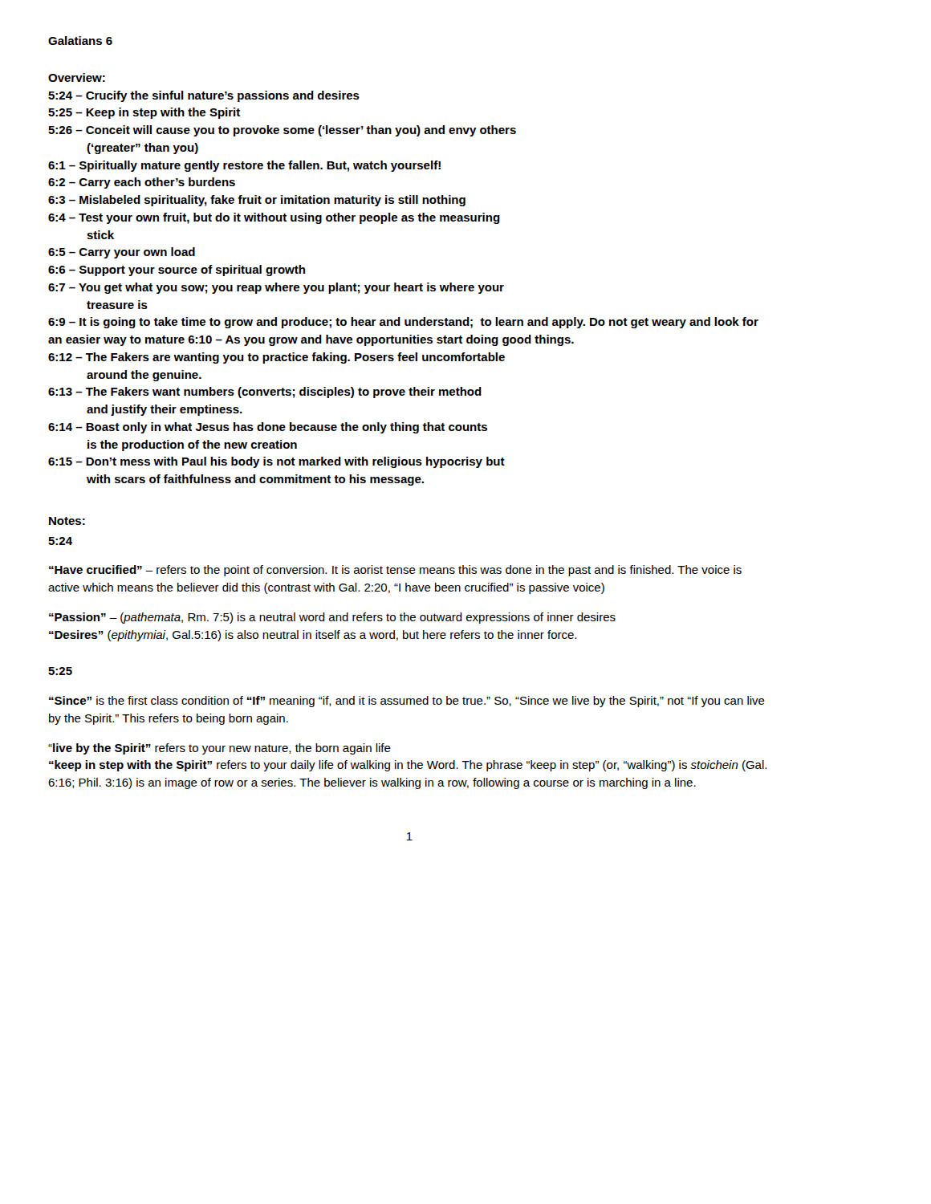Galatians 6
Overview:
5:24 – Crucify the sinful nature’s passions and desires
5:25 – Keep in step with the Spirit
5:26 – Conceit will cause you to provoke some (‘lesser’ than you) and envy others(‘greater” than you)
6:1 – Spiritually mature gently restore the fallen. But, watch yourself!
6:2 – Carry each other’s burdens
6:3 – Mislabeled spirituality, fake fruit or imitation maturity is still nothing
6:4 – Test your own fruit, but do it without using other people as the measuringstick
6:5 – Carry your own load
6:6 – Support your source of spiritual growth
6:7 – You get what you sow; you reap where you plant; your heart is where yourtreasure is
6:9 – It is going to take time to grow and produce; to hear and understand; to learn and apply. Do not get weary and look for an easier way to mature 6:10 – As you grow and have opportunities start doing good things.
6:12 – The Fakers are wanting you to practice faking. Posers feel uncomfortablearound the genuine.
6:13 – The Fakers want numbers (converts; disciples) to prove their methodand justify their emptiness.
6:14 – Boast only in what Jesus has done because the only thing that countsis the production of the new creation
6:15 – Don’t mess with Paul his body is not marked with religious hypocrisy butwith scars of faithfulness and commitment to his message.
Notes:
5:24
“Have crucified” – refers to the point of conversion. It is aorist tense means this was done in the past and is finished. The voice is active which means the believer did this (contrast with Gal. 2:20, “I have been crucified” is passive voice)
“Passion” – (pathemata, Rm. 7:5) is a neutral word and refers to the outward expressions of inner desires
“Desires” (epithymiai, Gal.5:16) is also neutral in itself as a word, but here refers to the inner force.
5:25
“Since” is the first class condition of “If” meaning “if, and it is assumed to be true.” So, “Since we live by the Spirit,” not “If you can live by the Spirit.” This refers to being born again.
“live by the Spirit” refers to your new nature, the born again life
“keep in step with the Spirit” refers to your daily life of walking in the Word. The phrase “keep in step” (or, “walking”) is stoichein (Gal. 6:16; Phil. 3:16) is an image of row or a series. The believer is walking in a row, following a course or is marching in a line.
1